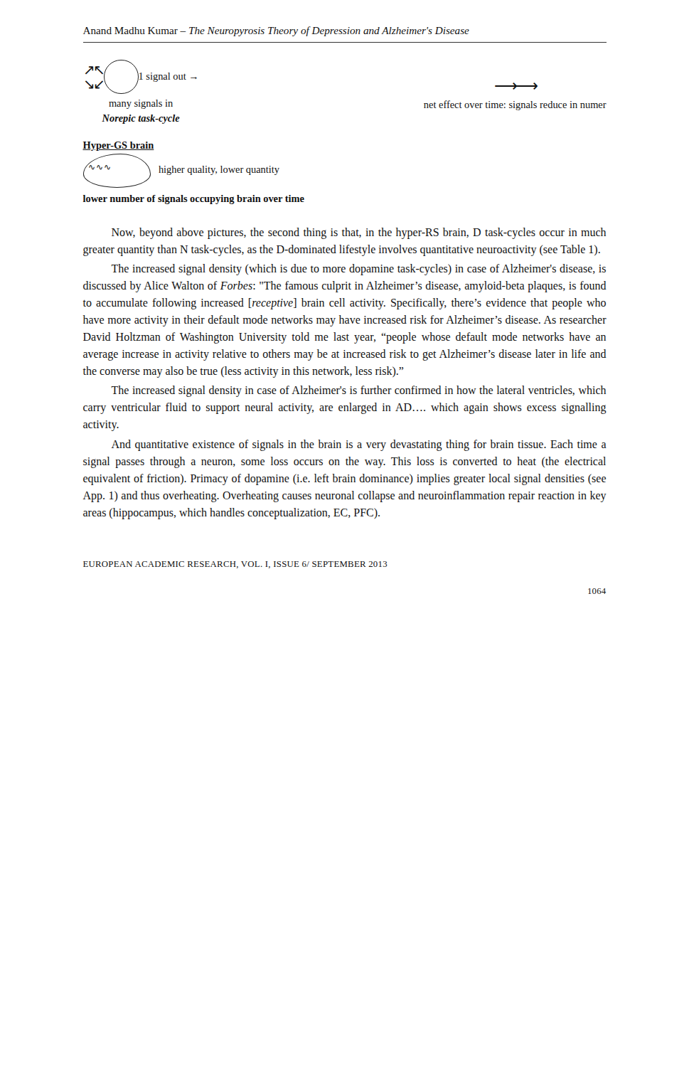Anand Madhu Kumar – The Neuropyrosis Theory of Depression and Alzheimer's Disease
↗↖
↘↙ 1 signal out → many signals in Norepic task-cycle
⟶⟶ net effect over time: signals reduce in numer
Hyper-GS brain ∿∿∿ higher quality, lower quantity lower number of signals occupying brain over time
Now, beyond above pictures, the second thing is that, in the hyper-RS brain, D task-cycles occur in much greater quantity than N task-cycles, as the D-dominated lifestyle involves quantitative neuroactivity (see Table 1).
The increased signal density (which is due to more dopamine task-cycles) in case of Alzheimer's disease, is discussed by Alice Walton of Forbes: "The famous culprit in Alzheimer’s disease, amyloid-beta plaques, is found to accumulate following increased [receptive] brain cell activity. Specifically, there’s evidence that people who have more activity in their default mode networks may have increased risk for Alzheimer’s disease. As researcher David Holtzman of Washington University told me last year, “people whose default mode networks have an average increase in activity relative to others may be at increased risk to get Alzheimer’s disease later in life and the converse may also be true (less activity in this network, less risk).”
The increased signal density in case of Alzheimer's is further confirmed in how the lateral ventricles, which carry ventricular fluid to support neural activity, are enlarged in AD…. which again shows excess signalling activity.
And quantitative existence of signals in the brain is a very devastating thing for brain tissue. Each time a signal passes through a neuron, some loss occurs on the way. This loss is converted to heat (the electrical equivalent of friction). Primacy of dopamine (i.e. left brain dominance) implies greater local signal densities (see App. 1) and thus overheating. Overheating causes neuronal collapse and neuroinflammation repair reaction in key areas (hippocampus, which handles conceptualization, EC, PFC).
EUROPEAN ACADEMIC RESEARCH, VOL. I, ISSUE 6/ SEPTEMBER 2013 1064